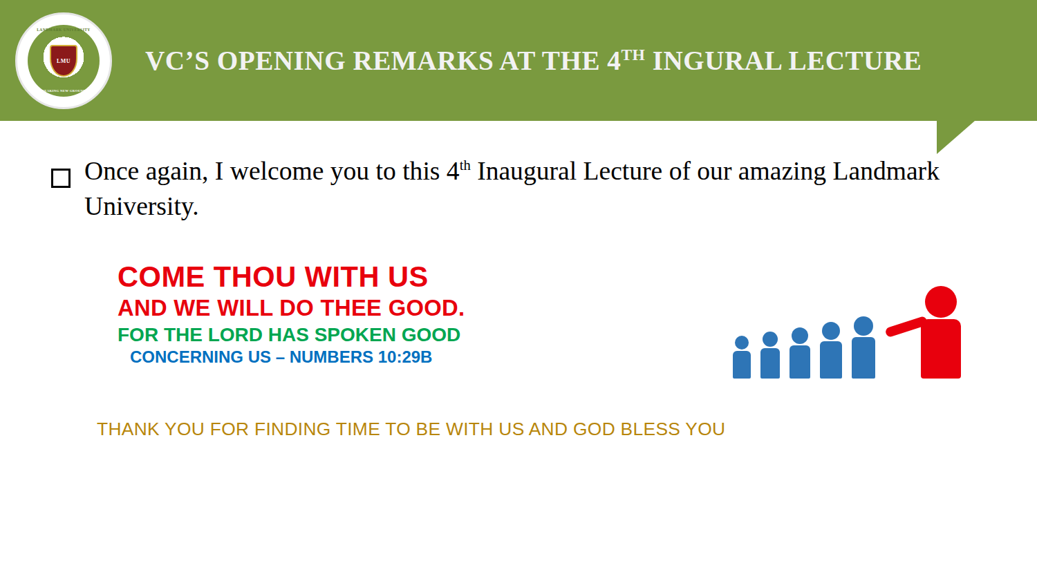Landmark University LMU Breaking New Grounds
VC’s Opening Remarks at the 4th Ingural Lecture
Once again, I welcome you to this 4th Inaugural Lecture of our amazing Landmark University.
COME THOU WITH US
AND WE WILL DO THEE GOOD.
FOR THE LORD HAS SPOKEN GOOD
CONCERNING US – NUMBERS 10:29B
THANK YOU FOR FINDING TIME TO BE WITH US AND GOD BLESS YOU